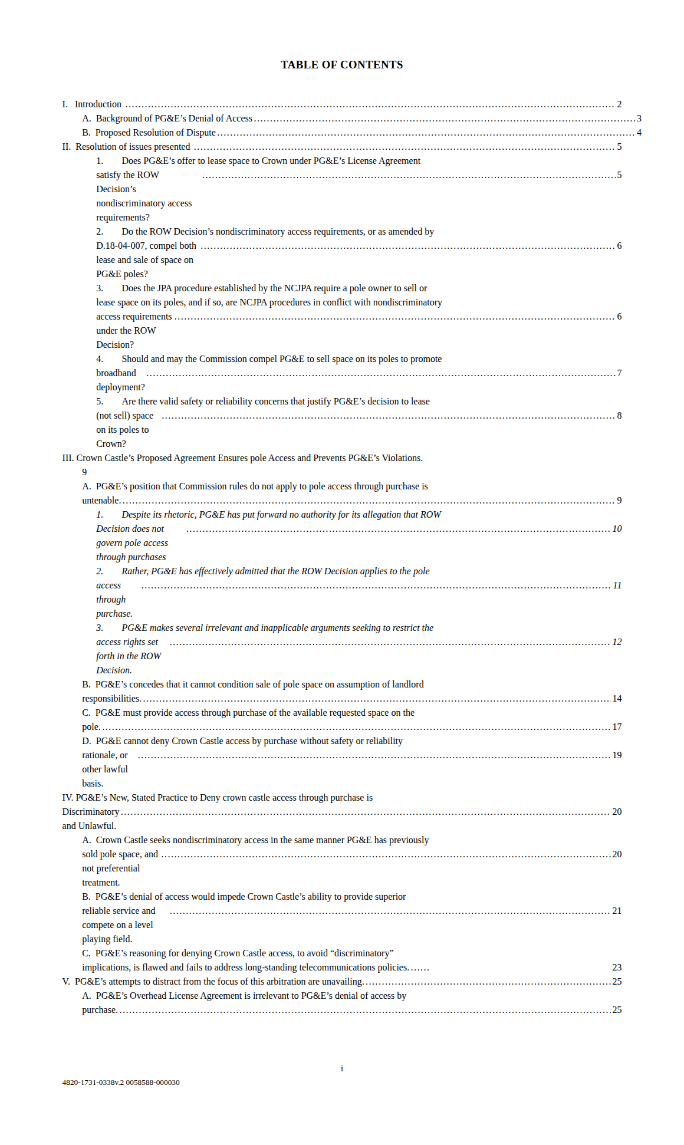TABLE OF CONTENTS
I. Introduction 2
A. Background of PG&E’s Denial of Access 3
B. Proposed Resolution of Dispute 4
II. Resolution of issues presented 5
1. Does PG&E’s offer to lease space to Crown under PG&E’s License Agreement
satisfy the ROW Decision’s nondiscriminatory access requirements? 5
2. Do the ROW Decision’s nondiscriminatory access requirements, or as amended by
D.18-04-007, compel both lease and sale of space on PG&E poles? 6
3. Does the JPA procedure established by the NCJPA require a pole owner to sell or
lease space on its poles, and if so, are NCJPA procedures in conflict with nondiscriminatory
access requirements under the ROW Decision? 6
4. Should and may the Commission compel PG&E to sell space on its poles to promote
broadband deployment? 7
5. Are there valid safety or reliability concerns that justify PG&E’s decision to lease
(not sell) space on its poles to Crown? 8
III. Crown Castle’s Proposed Agreement Ensures pole Access and Prevents PG&E’s Violations.
9
A. PG&E’s position that Commission rules do not apply to pole access through purchase is
untenable. 9
1. Despite its rhetoric, PG&E has put forward no authority for its allegation that ROW
Decision does not govern pole access through purchases 10
2. Rather, PG&E has effectively admitted that the ROW Decision applies to the pole
access through purchase. 11
3. PG&E makes several irrelevant and inapplicable arguments seeking to restrict the
access rights set forth in the ROW Decision. 12
B. PG&E’s concedes that it cannot condition sale of pole space on assumption of landlord
responsibilities. 14
C. PG&E must provide access through purchase of the available requested space on the
pole. 17
D. PG&E cannot deny Crown Castle access by purchase without safety or reliability
rationale, or other lawful basis. 19
IV. PG&E’s New, Stated Practice to Deny crown castle access through purchase is
Discriminatory and Unlawful. 20
A. Crown Castle seeks nondiscriminatory access in the same manner PG&E has previously
sold pole space, and not preferential treatment. 20
B. PG&E’s denial of access would impede Crown Castle’s ability to provide superior
reliable service and compete on a level playing field. 21
C. PG&E’s reasoning for denying Crown Castle access, to avoid “discriminatory”
implications, is flawed and fails to address long-standing telecommunications policies. ...... 23
V. PG&E’s attempts to distract from the focus of this arbitration are unavailing. 25
A. PG&E’s Overhead License Agreement is irrelevant to PG&E’s denial of access by
purchase. 25
i
4820-1731-0338v.2 0058588-000030